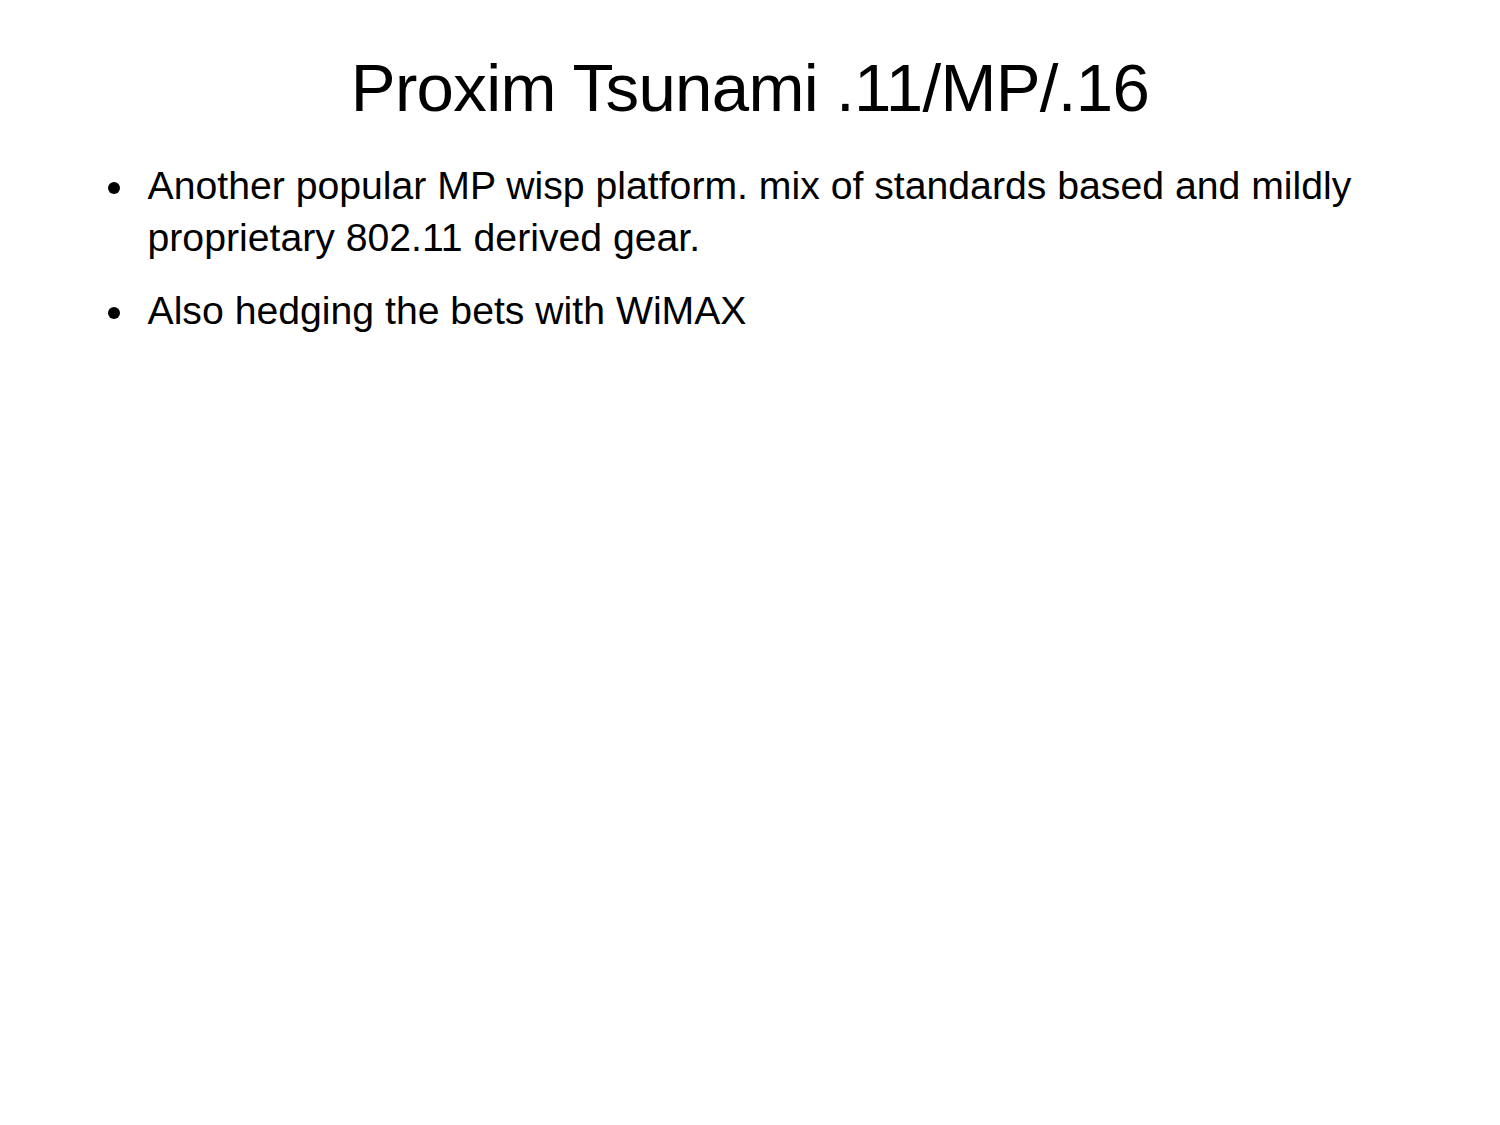Proxim Tsunami .11/MP/.16
Another popular MP wisp platform. mix of standards based and mildly proprietary 802.11 derived gear.
Also hedging the bets with WiMAX